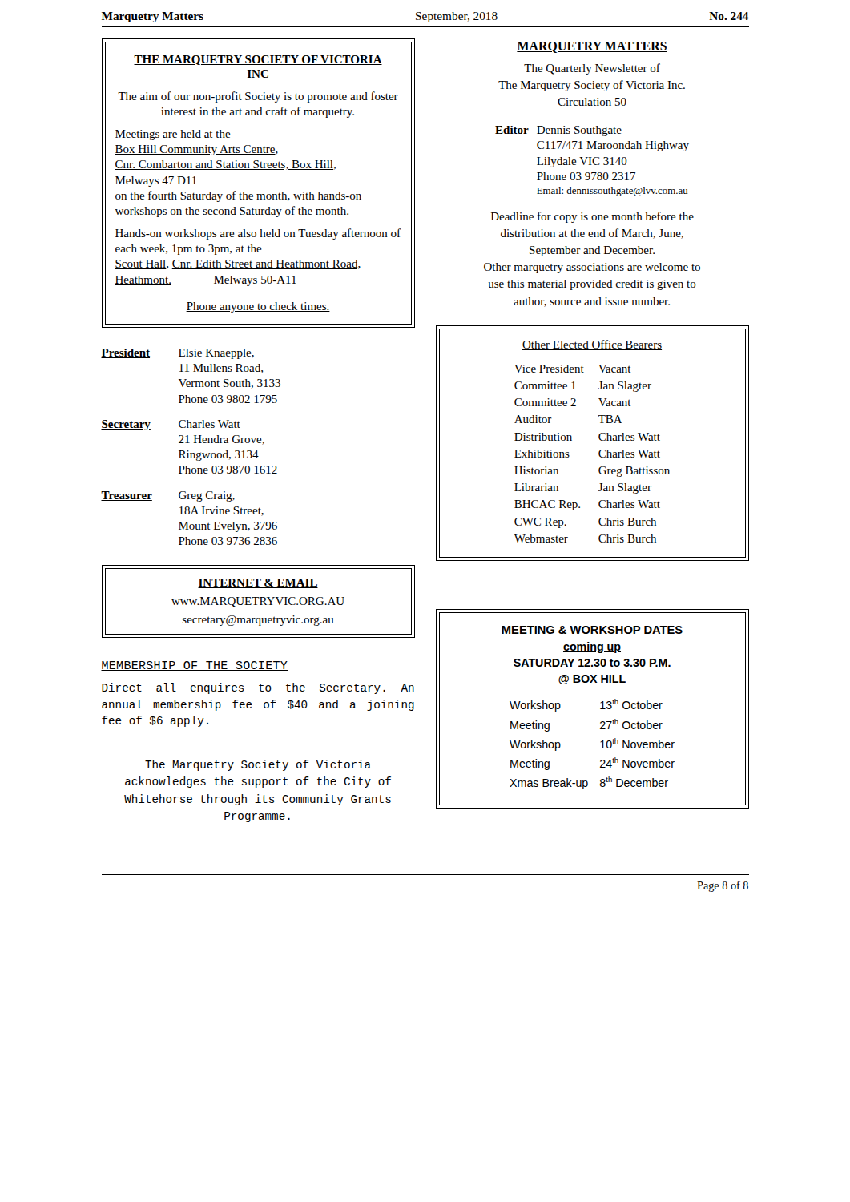Marquetry Matters September, 2018 No. 244
THE MARQUETRY SOCIETY OF VICTORIA
INC
The aim of our non-profit Society is to promote and foster interest in the art and craft of marquetry.
Meetings are held at the
Box Hill Community Arts Centre,
Cnr. Combarton and Station Streets, Box Hill,
Melways 47 D11
on the fourth Saturday of the month, with hands-on workshops on the second Saturday of the month.
Hands-on workshops are also held on Tuesday afternoon of each week, 1pm to 3pm, at the
Scout Hall, Cnr. Edith Street and Heathmont Road,
Heathmont. Melways 50-A11
Phone anyone to check times.
President
Elsie Knaepple,
11 Mullens Road,
Vermont South, 3133
Phone 03 9802 1795
Secretary
Charles Watt
21 Hendra Grove,
Ringwood, 3134
Phone 03 9870 1612
Treasurer
Greg Craig,
18A Irvine Street,
Mount Evelyn, 3796
Phone 03 9736 2836
INTERNET & EMAIL
www.MARQUETRYVIC.ORG.AU
secretary@marquetryvic.org.au
MEMBERSHIP OF THE SOCIETY
Direct all enquires to the Secretary. An annual membership fee of $40 and a joining fee of $6 apply.
The Marquetry Society of Victoria acknowledges the support of the City of Whitehorse through its Community Grants Programme.
MARQUETRY MATTERS
The Quarterly Newsletter of
The Marquetry Society of Victoria Inc.
Circulation 50
Editor
Dennis Southgate
C117/471 Maroondah Highway
Lilydale VIC 3140
Phone 03 9780 2317
Email: dennissouthgate@lvv.com.au
Deadline for copy is one month before the
distribution at the end of March, June,
September and December.
Other marquetry associations are welcome to
use this material provided credit is given to
author, source and issue number.
Other Elected Office Bearers
| Vice President | Vacant |
| Committee 1 | Jan Slagter |
| Committee 2 | Vacant |
| Auditor | TBA |
| Distribution | Charles Watt |
| Exhibitions | Charles Watt |
| Historian | Greg Battisson |
| Librarian | Jan Slagter |
| BHCAC Rep. | Charles Watt |
| CWC Rep. | Chris Burch |
| Webmaster | Chris Burch |
MEETING & WORKSHOP DATES
coming up
SATURDAY 12.30 to 3.30 P.M.
@ BOX HILL
| Workshop | 13 th October |
| Meeting | 27 th October |
| Workshop | 10 th November |
| Meeting | 24 th November |
| Xmas Break-up | 8 th December |
Page 8 of 8